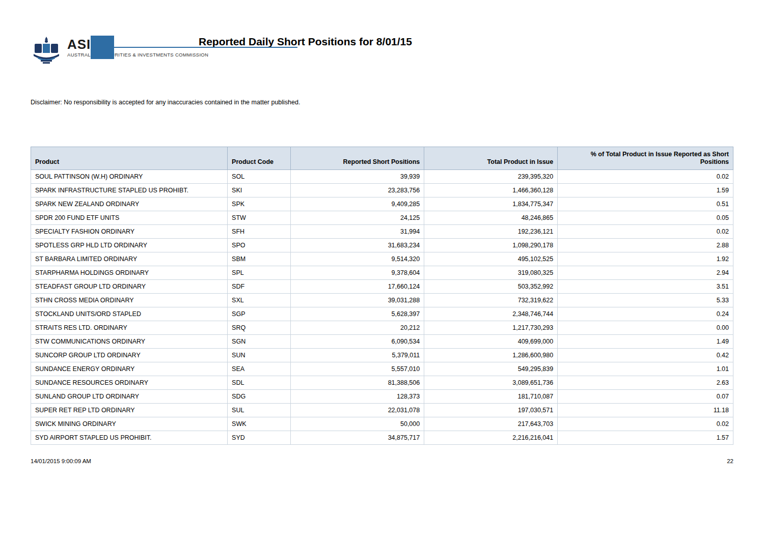ASIC AUSTRALIAN SECURITIES & INVESTMENTS COMMISSION
Reported Daily Short Positions for 8/01/15
Disclaimer: No responsibility is accepted for any inaccuracies contained in the matter published.
| Product | Product Code | Reported Short Positions | Total Product in Issue | % of Total Product in Issue Reported as Short Positions |
| --- | --- | --- | --- | --- |
| SOUL PATTINSON (W.H) ORDINARY | SOL | 39,939 | 239,395,320 | 0.02 |
| SPARK INFRASTRUCTURE STAPLED US PROHIBT. | SKI | 23,283,756 | 1,466,360,128 | 1.59 |
| SPARK NEW ZEALAND ORDINARY | SPK | 9,409,285 | 1,834,775,347 | 0.51 |
| SPDR 200 FUND ETF UNITS | STW | 24,125 | 48,246,865 | 0.05 |
| SPECIALTY FASHION ORDINARY | SFH | 31,994 | 192,236,121 | 0.02 |
| SPOTLESS GRP HLD LTD ORDINARY | SPO | 31,683,234 | 1,098,290,178 | 2.88 |
| ST BARBARA LIMITED ORDINARY | SBM | 9,514,320 | 495,102,525 | 1.92 |
| STARPHARMA HOLDINGS ORDINARY | SPL | 9,378,604 | 319,080,325 | 2.94 |
| STEADFAST GROUP LTD ORDINARY | SDF | 17,660,124 | 503,352,992 | 3.51 |
| STHN CROSS MEDIA ORDINARY | SXL | 39,031,288 | 732,319,622 | 5.33 |
| STOCKLAND UNITS/ORD STAPLED | SGP | 5,628,397 | 2,348,746,744 | 0.24 |
| STRAITS RES LTD. ORDINARY | SRQ | 20,212 | 1,217,730,293 | 0.00 |
| STW COMMUNICATIONS ORDINARY | SGN | 6,090,534 | 409,699,000 | 1.49 |
| SUNCORP GROUP LTD ORDINARY | SUN | 5,379,011 | 1,286,600,980 | 0.42 |
| SUNDANCE ENERGY ORDINARY | SEA | 5,557,010 | 549,295,839 | 1.01 |
| SUNDANCE RESOURCES ORDINARY | SDL | 81,388,506 | 3,089,651,736 | 2.63 |
| SUNLAND GROUP LTD ORDINARY | SDG | 128,373 | 181,710,087 | 0.07 |
| SUPER RET REP LTD ORDINARY | SUL | 22,031,078 | 197,030,571 | 11.18 |
| SWICK MINING ORDINARY | SWK | 50,000 | 217,643,703 | 0.02 |
| SYD AIRPORT STAPLED US PROHIBIT. | SYD | 34,875,717 | 2,216,216,041 | 1.57 |
14/01/2015 9:00:09 AM 22